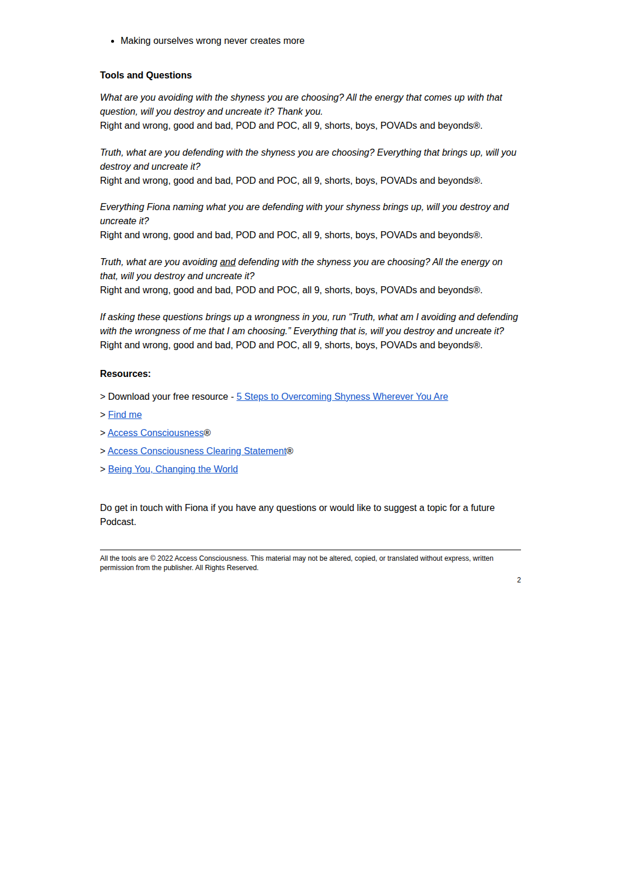Making ourselves wrong never creates more
Tools and Questions
What are you avoiding with the shyness you are choosing? All the energy that comes up with that question, will you destroy and uncreate it? Thank you.
Right and wrong, good and bad, POD and POC, all 9, shorts, boys, POVADs and beyonds®.
Truth, what are you defending with the shyness you are choosing? Everything that brings up, will you destroy and uncreate it?
Right and wrong, good and bad, POD and POC, all 9, shorts, boys, POVADs and beyonds®.
Everything Fiona naming what you are defending with your shyness brings up, will you destroy and uncreate it?
Right and wrong, good and bad, POD and POC, all 9, shorts, boys, POVADs and beyonds®.
Truth, what are you avoiding and defending with the shyness you are choosing? All the energy on that, will you destroy and uncreate it?
Right and wrong, good and bad, POD and POC, all 9, shorts, boys, POVADs and beyonds®.
If asking these questions brings up a wrongness in you, run “Truth, what am I avoiding and defending with the wrongness of me that I am choosing.” Everything that is, will you destroy and uncreate it?
Right and wrong, good and bad, POD and POC, all 9, shorts, boys, POVADs and beyonds®.
Resources:
> Download your free resource - 5 Steps to Overcoming Shyness Wherever You Are
> Find me
> Access Consciousness®
> Access Consciousness Clearing Statement®
> Being You, Changing the World
Do get in touch with Fiona if you have any questions or would like to suggest a topic for a future Podcast.
All the tools are © 2022 Access Consciousness. This material may not be altered, copied, or translated without express, written permission from the publisher. All Rights Reserved.
2